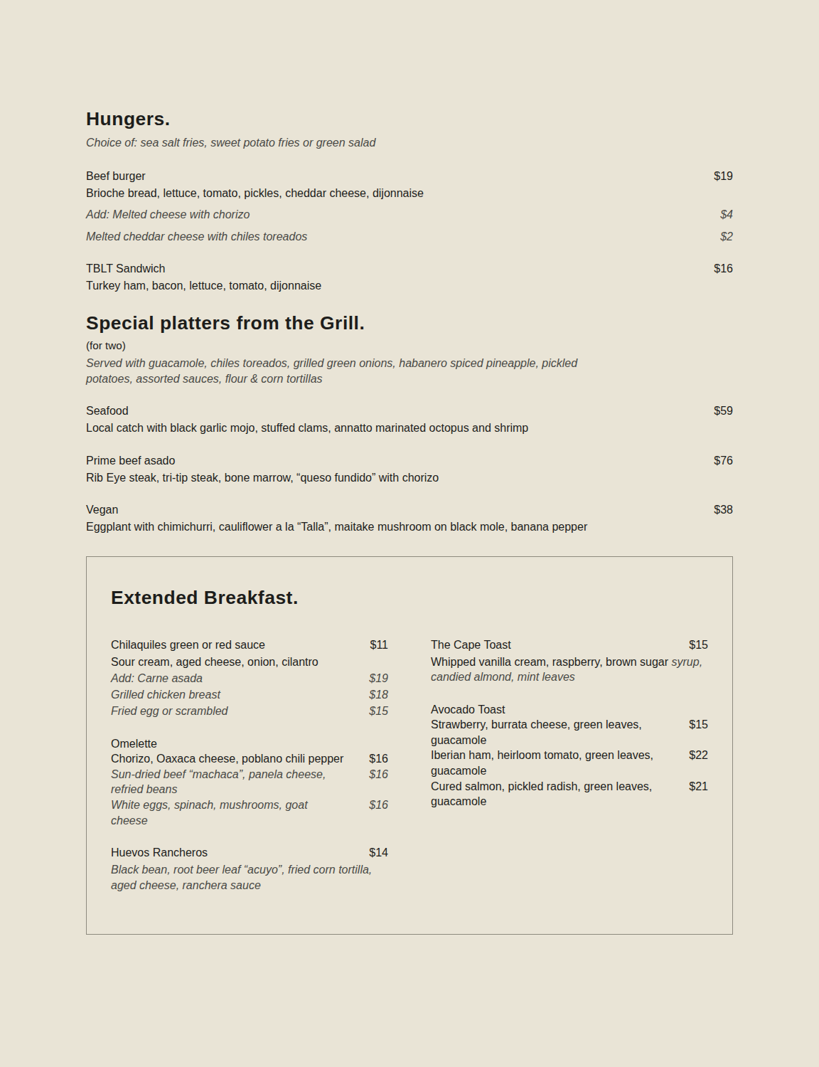Hungers.
Choice of: sea salt fries, sweet potato fries or green salad
Beef burger $19
Brioche bread, lettuce, tomato, pickles, cheddar cheese, dijonnaise
Add: Melted cheese with chorizo $4
Melted cheddar cheese with chiles toreados $2
TBLT Sandwich $16
Turkey ham, bacon, lettuce, tomato, dijonnaise
Special platters from the Grill.
(for two)
Served with guacamole, chiles toreados, grilled green onions, habanero spiced pineapple, pickled potatoes, assorted sauces, flour & corn tortillas
Seafood $59
Local catch with black garlic mojo, stuffed clams, annatto marinated octopus and shrimp
Prime beef asado $76
Rib Eye steak, tri-tip steak, bone marrow, “queso fundido” with chorizo
Vegan $38
Eggplant with chimichurri, cauliflower a la “Talla”, maitake mushroom on black mole, banana pepper
Extended Breakfast.
Chilaquiles green or red sauce $11
Sour cream, aged cheese, onion, cilantro
Add: Carne asada $19
Grilled chicken breast $18
Fried egg or scrambled $15
Omelette
Chorizo, Oaxaca cheese, poblano chili pepper $16
Sun-dried beef “machaca”, panela cheese, refried beans $16
White eggs, spinach, mushrooms, goat cheese $16
Huevos Rancheros $14
Black bean, root beer leaf “acuyo”, fried corn tortilla, aged cheese, ranchera sauce
The Cape Toast $15
Whipped vanilla cream, raspberry, brown sugar syrup, candied almond, mint leaves
Avocado Toast
Strawberry, burrata cheese, green leaves, guacamole $15
Iberian ham, heirloom tomato, green leaves, guacamole $22
Cured salmon, pickled radish, green leaves, guacamole $21